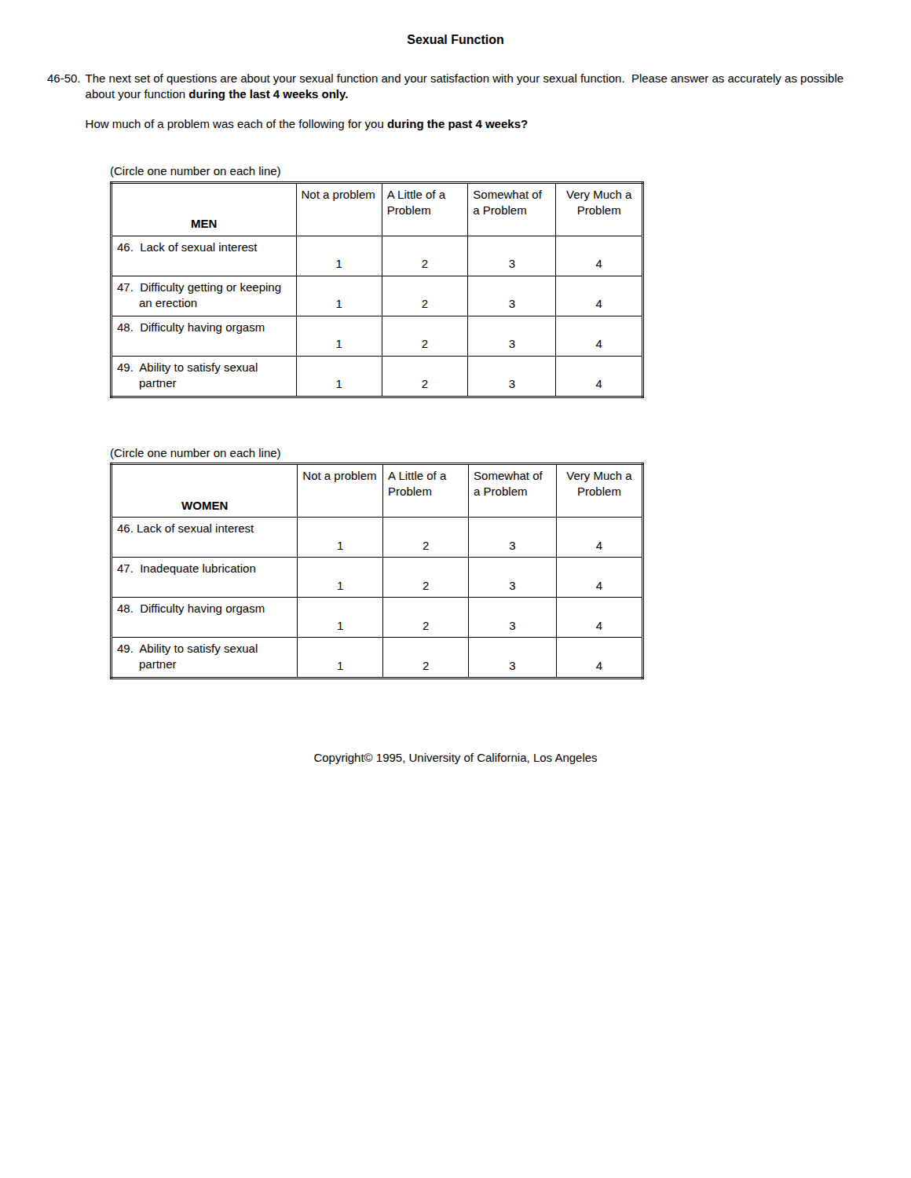Sexual Function
46-50.
The next set of questions are about your sexual function and your satisfaction with your sexual function. Please answer as accurately as possible about your function during the last 4 weeks only.
How much of a problem was each of the following for you during the past 4 weeks?
(Circle one number on each line)
| MEN | Not a problem | A Little of a Problem | Somewhat of a Problem | Very Much a Problem |
| --- | --- | --- | --- | --- |
| 46. Lack of sexual interest | 1 | 2 | 3 | 4 |
| 47. Difficulty getting or keeping an erection | 1 | 2 | 3 | 4 |
| 48. Difficulty having orgasm | 1 | 2 | 3 | 4 |
| 49. Ability to satisfy sexual partner | 1 | 2 | 3 | 4 |
(Circle one number on each line)
| WOMEN | Not a problem | A Little of a Problem | Somewhat of a Problem | Very Much a Problem |
| --- | --- | --- | --- | --- |
| 46. Lack of sexual interest | 1 | 2 | 3 | 4 |
| 47. Inadequate lubrication | 1 | 2 | 3 | 4 |
| 48. Difficulty having orgasm | 1 | 2 | 3 | 4 |
| 49. Ability to satisfy sexual partner | 1 | 2 | 3 | 4 |
Copyright© 1995, University of California, Los Angeles